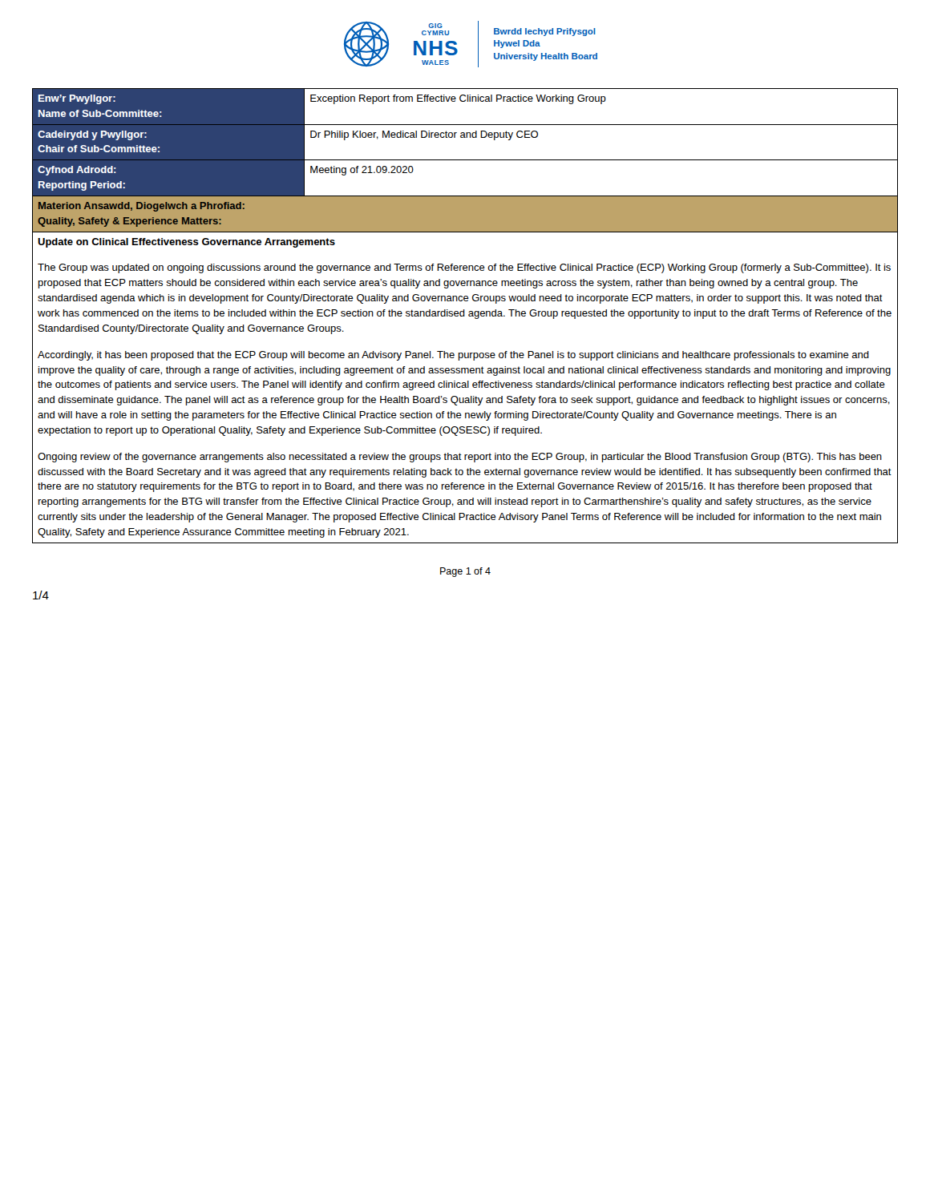GIG CYMRU NHS WALES
Bwrdd Iechyd Prifysgol
Hywel Dda
University Health Board
| Enw’r Pwyllgor: Name of Sub-Committee: | Exception Report from Effective Clinical Practice Working Group |
| Cadeirydd y Pwyllgor: Chair of Sub-Committee: | Dr Philip Kloer, Medical Director and Deputy CEO |
| Cyfnod Adrodd: Reporting Period: | Meeting of 21.09.2020 |
| Materion Ansawdd, Diogelwch a Phrofiad: Quality, Safety & Experience Matters: |
| Update on Clinical Effectiveness Governance Arrangements The Group was updated on ongoing discussions around the governance and Terms of Reference of the Effective Clinical Practice (ECP) Working Group (formerly a Sub-Committee). It is proposed that ECP matters should be considered within each service area’s quality and governance meetings across the system, rather than being owned by a central group. The standardised agenda which is in development for County/Directorate Quality and Governance Groups would need to incorporate ECP matters, in order to support this. It was noted that work has commenced on the items to be included within the ECP section of the standardised agenda. The Group requested the opportunity to input to the draft Terms of Reference of the Standardised County/Directorate Quality and Governance Groups. Accordingly, it has been proposed that the ECP Group will become an Advisory Panel. The purpose of the Panel is to support clinicians and healthcare professionals to examine and improve the quality of care, through a range of activities, including agreement of and assessment against local and national clinical effectiveness standards and monitoring and improving the outcomes of patients and service users. The Panel will identify and confirm agreed clinical effectiveness standards/clinical performance indicators reflecting best practice and collate and disseminate guidance. The panel will act as a reference group for the Health Board’s Quality and Safety fora to seek support, guidance and feedback to highlight issues or concerns, and will have a role in setting the parameters for the Effective Clinical Practice section of the newly forming Directorate/County Quality and Governance meetings. There is an expectation to report up to Operational Quality, Safety and Experience Sub-Committee (OQSESC) if required. Ongoing review of the governance arrangements also necessitated a review the groups that report into the ECP Group, in particular the Blood Transfusion Group (BTG). This has been discussed with the Board Secretary and it was agreed that any requirements relating back to the external governance review would be identified. It has subsequently been confirmed that there are no statutory requirements for the BTG to report in to Board, and there was no reference in the External Governance Review of 2015/16. It has therefore been proposed that reporting arrangements for the BTG will transfer from the Effective Clinical Practice Group, and will instead report in to Carmarthenshire’s quality and safety structures, as the service currently sits under the leadership of the General Manager. The proposed Effective Clinical Practice Advisory Panel Terms of Reference will be included for information to the next main Quality, Safety and Experience Assurance Committee meeting in February 2021. |
Page 1 of 4
1/4